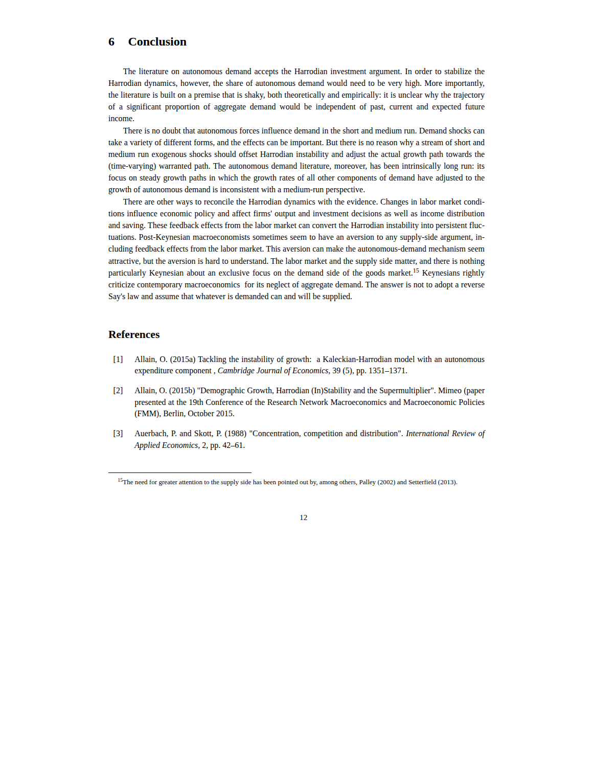6 Conclusion
The literature on autonomous demand accepts the Harrodian investment argument. In order to stabilize the Harrodian dynamics, however, the share of autonomous demand would need to be very high. More importantly, the literature is built on a premise that is shaky, both theoretically and empirically: it is unclear why the trajectory of a significant proportion of aggregate demand would be independent of past, current and expected future income.
There is no doubt that autonomous forces influence demand in the short and medium run. Demand shocks can take a variety of different forms, and the effects can be important. But there is no reason why a stream of short and medium run exogenous shocks should offset Harrodian instability and adjust the actual growth path towards the (time-varying) warranted path. The autonomous demand literature, moreover, has been intrinsically long run: its focus on steady growth paths in which the growth rates of all other components of demand have adjusted to the growth of autonomous demand is inconsistent with a medium-run perspective.
There are other ways to reconcile the Harrodian dynamics with the evidence. Changes in labor market conditions influence economic policy and affect firms' output and investment decisions as well as income distribution and saving. These feedback effects from the labor market can convert the Harrodian instability into persistent fluctuations. Post-Keynesian macroeconomists sometimes seem to have an aversion to any supply-side argument, including feedback effects from the labor market. This aversion can make the autonomous-demand mechanism seem attractive, but the aversion is hard to understand. The labor market and the supply side matter, and there is nothing particularly Keynesian about an exclusive focus on the demand side of the goods market.15 Keynesians rightly criticize contemporary macroeconomics for its neglect of aggregate demand. The answer is not to adopt a reverse Say's law and assume that whatever is demanded can and will be supplied.
References
[1] Allain, O. (2015a) Tackling the instability of growth: a Kaleckian-Harrodian model with an autonomous expenditure component , Cambridge Journal of Economics, 39 (5), pp. 1351–1371.
[2] Allain, O. (2015b) "Demographic Growth, Harrodian (In)Stability and the Supermultiplier". Mimeo (paper presented at the 19th Conference of the Research Network Macroeconomics and Macroeconomic Policies (FMM), Berlin, October 2015.
[3] Auerbach, P. and Skott, P. (1988) "Concentration, competition and distribution". International Review of Applied Economics, 2, pp. 42–61.
15The need for greater attention to the supply side has been pointed out by, among others, Palley (2002) and Setterfield (2013).
12